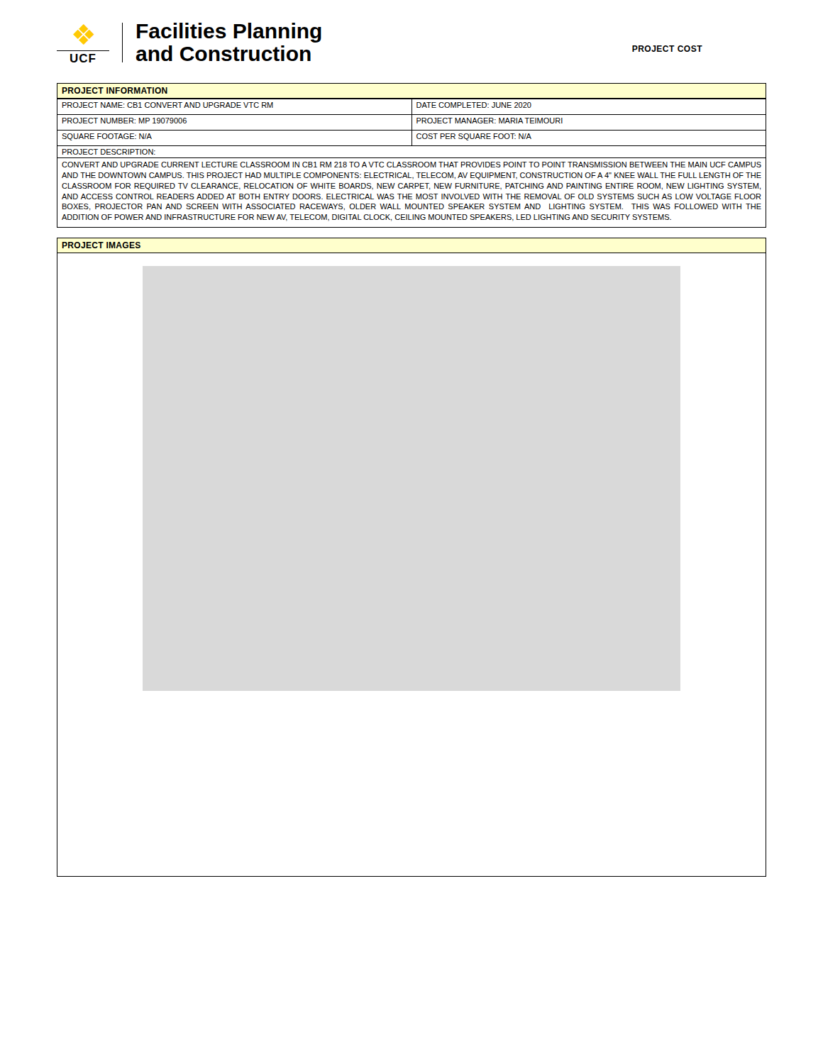❖ UCF
Facilities Planning
and Construction
PROJECT COST
PROJECT INFORMATION
| PROJECT NAME: CB1 CONVERT AND UPGRADE VTC RM | DATE COMPLETED: JUNE 2020 |
| PROJECT NUMBER: MP 19079006 | PROJECT MANAGER: MARIA TEIMOURI |
| SQUARE FOOTAGE: N/A | COST PER SQUARE FOOT: N/A |
PROJECT DESCRIPTION:
CONVERT AND UPGRADE CURRENT LECTURE CLASSROOM IN CB1 RM 218 TO A VTC CLASSROOM THAT PROVIDES POINT TO POINT TRANSMISSION BETWEEN THE MAIN UCF CAMPUS AND THE DOWNTOWN CAMPUS. THIS PROJECT HAD MULTIPLE COMPONENTS: ELECTRICAL, TELECOM, AV EQUIPMENT, CONSTRUCTION OF A 4" KNEE WALL THE FULL LENGTH OF THE CLASSROOM FOR REQUIRED TV CLEARANCE, RELOCATION OF WHITE BOARDS, NEW CARPET, NEW FURNITURE, PATCHING AND PAINTING ENTIRE ROOM, NEW LIGHTING SYSTEM, AND ACCESS CONTROL READERS ADDED AT BOTH ENTRY DOORS. ELECTRICAL WAS THE MOST INVOLVED WITH THE REMOVAL OF OLD SYSTEMS SUCH AS LOW VOLTAGE FLOOR BOXES, PROJECTOR PAN AND SCREEN WITH ASSOCIATED RACEWAYS, OLDER WALL MOUNTED SPEAKER SYSTEM AND LIGHTING SYSTEM. THIS WAS FOLLOWED WITH THE ADDITION OF POWER AND INFRASTRUCTURE FOR NEW AV, TELECOM, DIGITAL CLOCK, CEILING MOUNTED SPEAKERS, LED LIGHTING AND SECURITY SYSTEMS.
PROJECT IMAGES